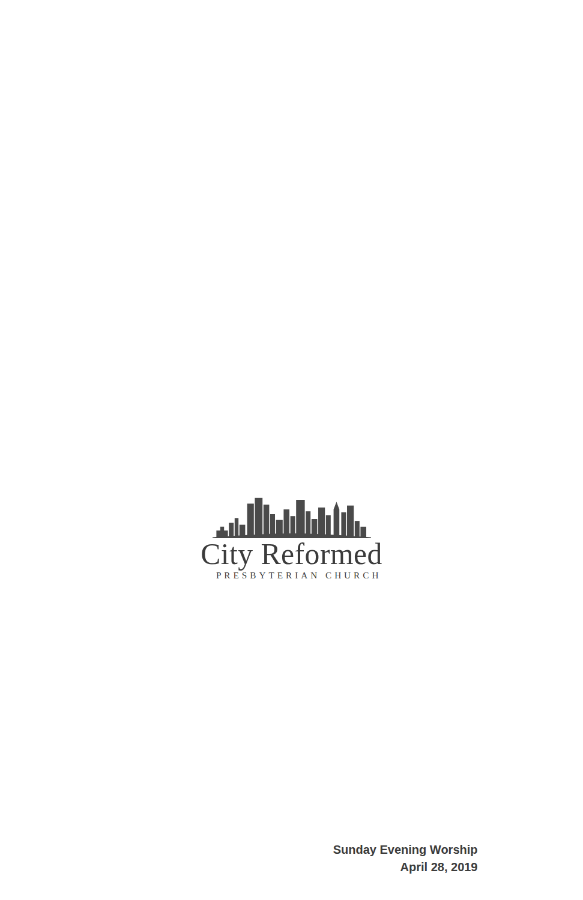City Reformed
Presbyterian Church
Sunday Evening Worship
April 28, 2019